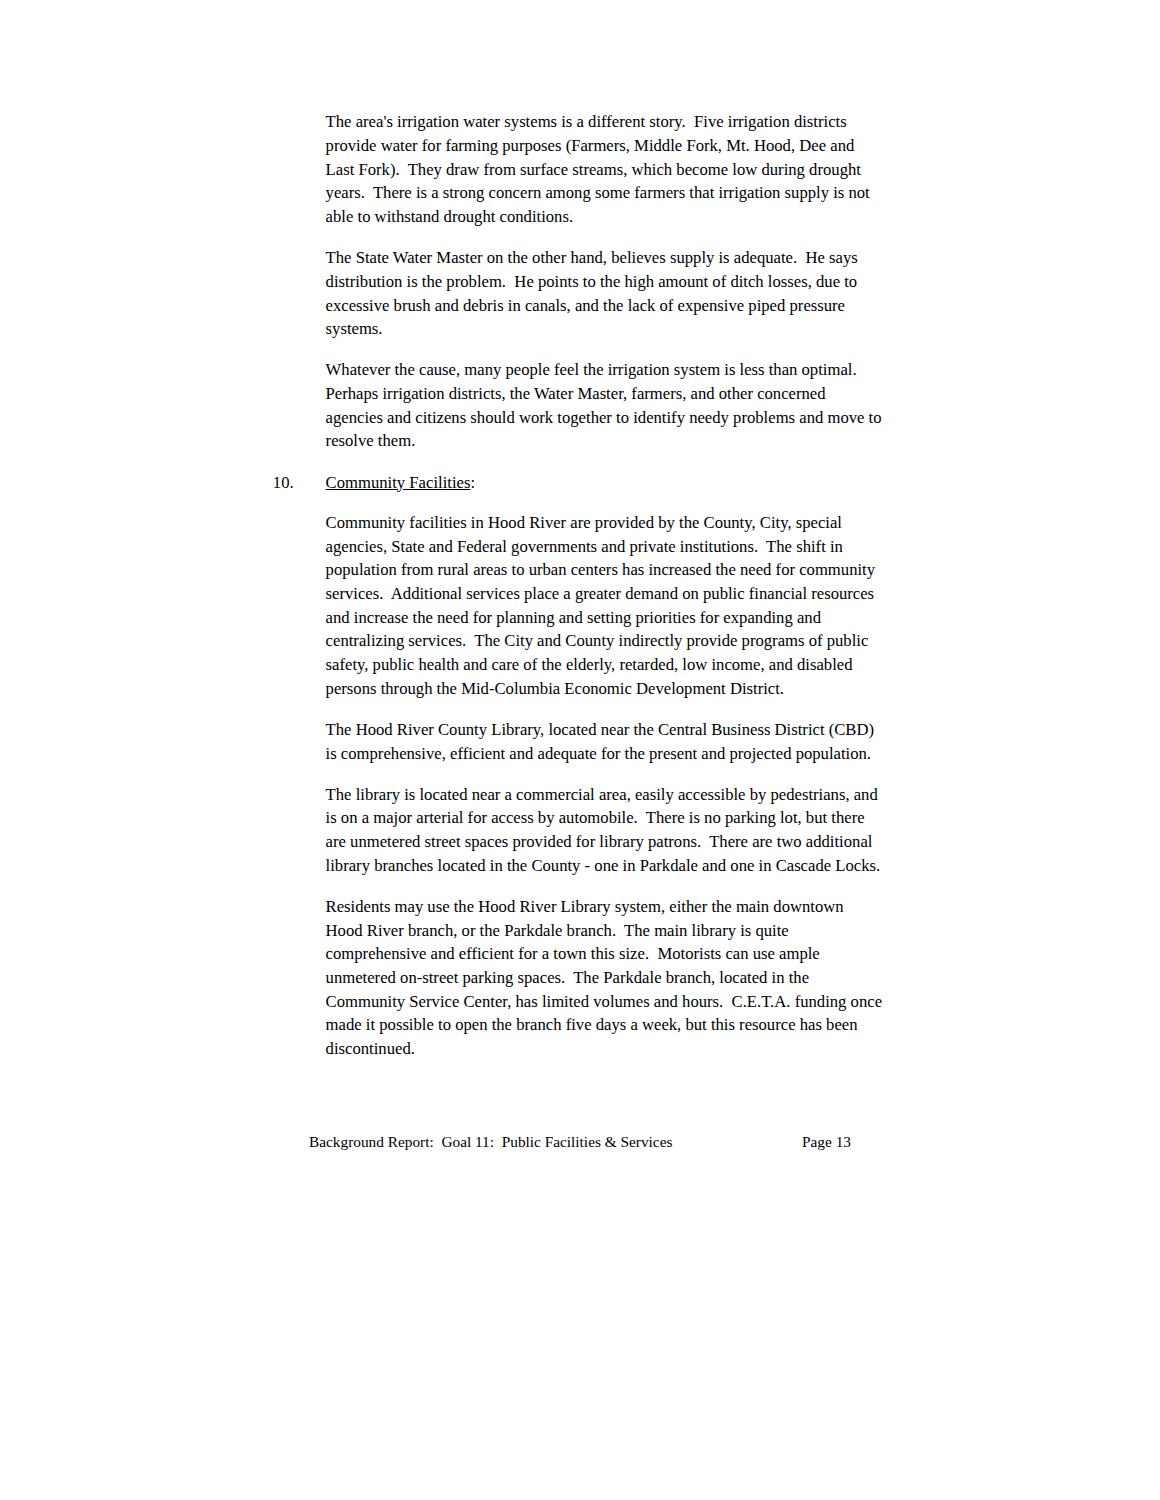The area's irrigation water systems is a different story. Five irrigation districts provide water for farming purposes (Farmers, Middle Fork, Mt. Hood, Dee and Last Fork). They draw from surface streams, which become low during drought years. There is a strong concern among some farmers that irrigation supply is not able to withstand drought conditions.
The State Water Master on the other hand, believes supply is adequate. He says distribution is the problem. He points to the high amount of ditch losses, due to excessive brush and debris in canals, and the lack of expensive piped pressure systems.
Whatever the cause, many people feel the irrigation system is less than optimal. Perhaps irrigation districts, the Water Master, farmers, and other concerned agencies and citizens should work together to identify needy problems and move to resolve them.
10. Community Facilities:
Community facilities in Hood River are provided by the County, City, special agencies, State and Federal governments and private institutions. The shift in population from rural areas to urban centers has increased the need for community services. Additional services place a greater demand on public financial resources and increase the need for planning and setting priorities for expanding and centralizing services. The City and County indirectly provide programs of public safety, public health and care of the elderly, retarded, low income, and disabled persons through the Mid-Columbia Economic Development District.
The Hood River County Library, located near the Central Business District (CBD) is comprehensive, efficient and adequate for the present and projected population.
The library is located near a commercial area, easily accessible by pedestrians, and is on a major arterial for access by automobile. There is no parking lot, but there are unmetered street spaces provided for library patrons. There are two additional library branches located in the County - one in Parkdale and one in Cascade Locks.
Residents may use the Hood River Library system, either the main downtown Hood River branch, or the Parkdale branch. The main library is quite comprehensive and efficient for a town this size. Motorists can use ample unmetered on-street parking spaces. The Parkdale branch, located in the Community Service Center, has limited volumes and hours. C.E.T.A. funding once made it possible to open the branch five days a week, but this resource has been discontinued.
Background Report: Goal 11: Public Facilities & Services Page 13